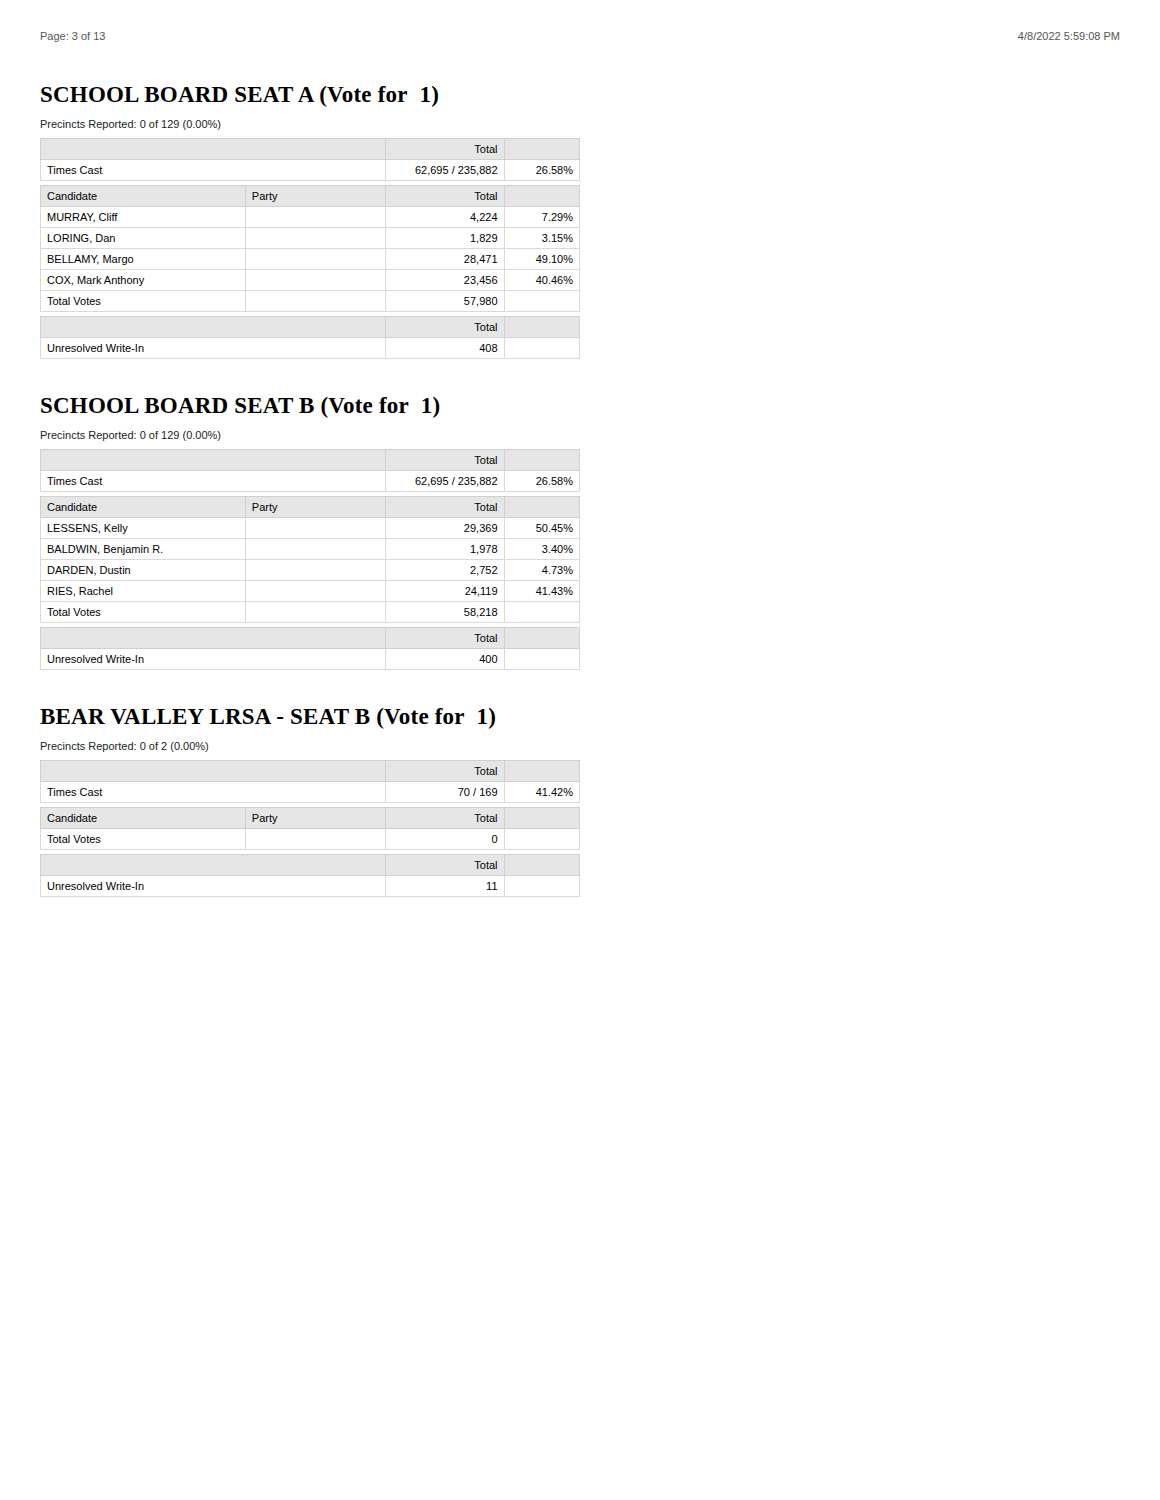Page: 3 of 13
4/8/2022 5:59:08 PM
SCHOOL BOARD SEAT A (Vote for 1)
Precincts Reported: 0 of 129 (0.00%)
| | Total | |
| --- | --- | --- |
| Times Cast | 62,695 / 235,882 | 26.58% |
| Candidate | Party | Total | |
| --- | --- | --- | --- |
| MURRAY, Cliff | | 4,224 | 7.29% |
| LORING, Dan | | 1,829 | 3.15% |
| BELLAMY, Margo | | 28,471 | 49.10% |
| COX, Mark Anthony | | 23,456 | 40.46% |
| Total Votes | | 57,980 | |
| | Total | |
| --- | --- | --- |
| Unresolved Write-In | 408 | |
SCHOOL BOARD SEAT B (Vote for 1)
Precincts Reported: 0 of 129 (0.00%)
| | Total | |
| --- | --- | --- |
| Times Cast | 62,695 / 235,882 | 26.58% |
| Candidate | Party | Total | |
| --- | --- | --- | --- |
| LESSENS, Kelly | | 29,369 | 50.45% |
| BALDWIN, Benjamin R. | | 1,978 | 3.40% |
| DARDEN, Dustin | | 2,752 | 4.73% |
| RIES, Rachel | | 24,119 | 41.43% |
| Total Votes | | 58,218 | |
| | Total | |
| --- | --- | --- |
| Unresolved Write-In | 400 | |
BEAR VALLEY LRSA - SEAT B (Vote for 1)
Precincts Reported: 0 of 2 (0.00%)
| | Total | |
| --- | --- | --- |
| Times Cast | 70 / 169 | 41.42% |
| Candidate | Party | Total | |
| --- | --- | --- | --- |
| Total Votes | | 0 | |
| | Total | |
| --- | --- | --- |
| Unresolved Write-In | 11 | |